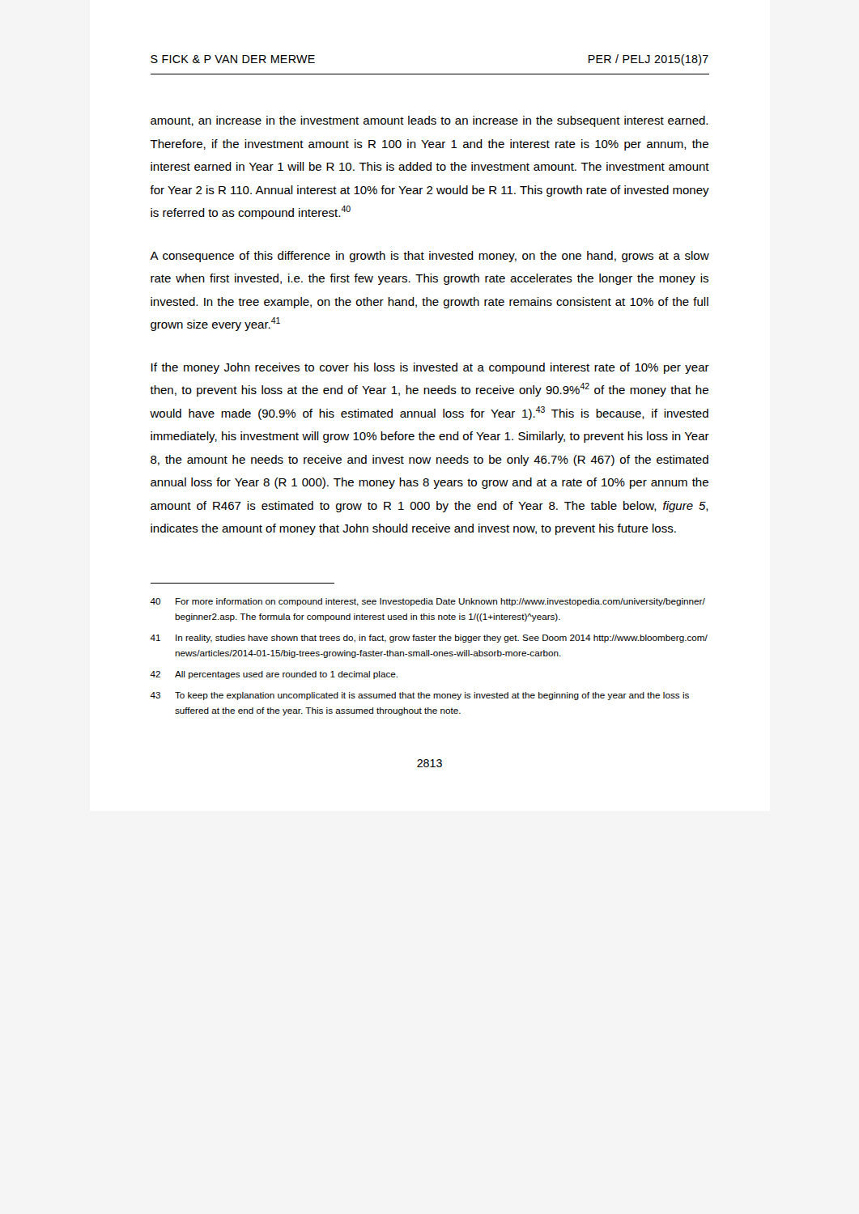S FICK & P VAN DER MERWE PER / PELJ 2015(18)7
amount, an increase in the investment amount leads to an increase in the subsequent interest earned. Therefore, if the investment amount is R 100 in Year 1 and the interest rate is 10% per annum, the interest earned in Year 1 will be R 10. This is added to the investment amount. The investment amount for Year 2 is R 110. Annual interest at 10% for Year 2 would be R 11. This growth rate of invested money is referred to as compound interest.40
A consequence of this difference in growth is that invested money, on the one hand, grows at a slow rate when first invested, i.e. the first few years. This growth rate accelerates the longer the money is invested. In the tree example, on the other hand, the growth rate remains consistent at 10% of the full grown size every year.41
If the money John receives to cover his loss is invested at a compound interest rate of 10% per year then, to prevent his loss at the end of Year 1, he needs to receive only 90.9%42 of the money that he would have made (90.9% of his estimated annual loss for Year 1).43 This is because, if invested immediately, his investment will grow 10% before the end of Year 1. Similarly, to prevent his loss in Year 8, the amount he needs to receive and invest now needs to be only 46.7% (R 467) of the estimated annual loss for Year 8 (R 1 000). The money has 8 years to grow and at a rate of 10% per annum the amount of R467 is estimated to grow to R 1 000 by the end of Year 8. The table below, figure 5, indicates the amount of money that John should receive and invest now, to prevent his future loss.
40 For more information on compound interest, see Investopedia Date Unknown http://www.investopedia.com/university/beginner/beginner2.asp. The formula for compound interest used in this note is 1/((1+interest)^years).
41 In reality, studies have shown that trees do, in fact, grow faster the bigger they get. See Doom 2014 http://www.bloomberg.com/news/articles/2014-01-15/big-trees-growing-faster-than-small-ones-will-absorb-more-carbon.
42 All percentages used are rounded to 1 decimal place.
43 To keep the explanation uncomplicated it is assumed that the money is invested at the beginning of the year and the loss is suffered at the end of the year. This is assumed throughout the note.
2813